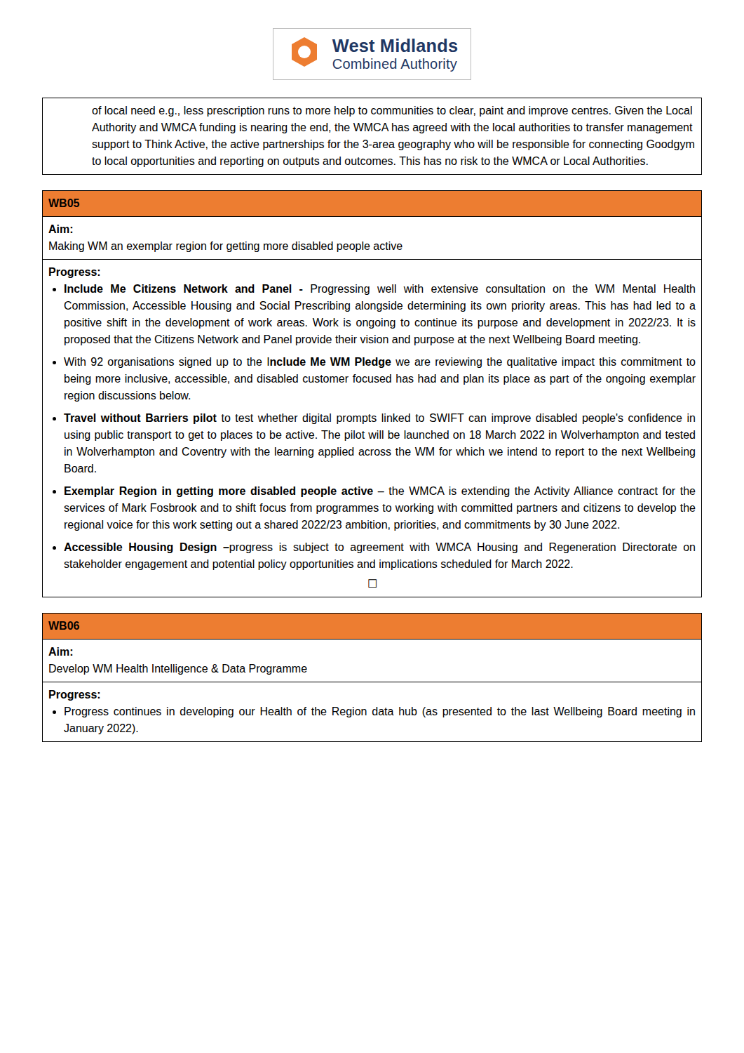West Midlands
Combined Authority
| of local need e.g., less prescription runs to more help to communities to clear, paint and improve centres. Given the Local Authority and WMCA funding is nearing the end, the WMCA has agreed with the local authorities to transfer management support to Think Active, the active partnerships for the 3-area geography who will be responsible for connecting Goodgym to local opportunities and reporting on outputs and outcomes. This has no risk to the WMCA or Local Authorities. |
| WB05 |
| Aim: Making WM an exemplar region for getting more disabled people active |
| Progress: Include Me Citizens Network and Panel - Progressing well with extensive consultation on the WM Mental Health Commission, Accessible Housing and Social Prescribing alongside determining its own priority areas. This has had led to a positive shift in the development of work areas. Work is ongoing to continue its purpose and development in 2022/23. It is proposed that the Citizens Network and Panel provide their vision and purpose at the next Wellbeing Board meeting. With 92 organisations signed up to the I nclude Me WM Pledge we are reviewing the qualitative impact this commitment to being more inclusive, accessible, and disabled customer focused has had and plan its place as part of the ongoing exemplar region discussions below. Travel without Barriers pilot to test whether digital prompts linked to SWIFT can improve disabled people's confidence in using public transport to get to places to be active. The pilot will be launched on 18 March 2022 in Wolverhampton and tested in Wolverhampton and Coventry with the learning applied across the WM for which we intend to report to the next Wellbeing Board. Exemplar Region in getting more disabled people active – the WMCA is extending the Activity Alliance contract for the services of Mark Fosbrook and to shift focus from programmes to working with committed partners and citizens to develop the regional voice for this work setting out a shared 2022/23 ambition, priorities, and commitments by 30 June 2022. Accessible Housing Design – progress is subject to agreement with WMCA Housing and Regeneration Directorate on stakeholder engagement and potential policy opportunities and implications scheduled for March 2022. ☐ |
| WB06 |
| Aim: Develop WM Health Intelligence & Data Programme |
| Progress: Progress continues in developing our Health of the Region data hub (as presented to the last Wellbeing Board meeting in January 2022). |